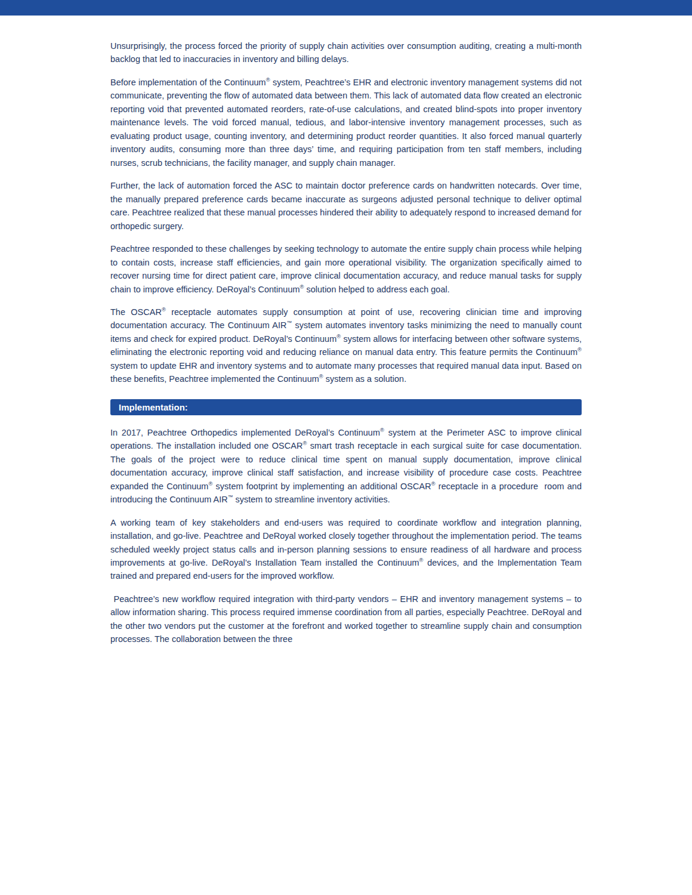Unsurprisingly, the process forced the priority of supply chain activities over consumption auditing, creating a multi-month backlog that led to inaccuracies in inventory and billing delays.
Before implementation of the Continuum® system, Peachtree’s EHR and electronic inventory management systems did not communicate, preventing the flow of automated data between them. This lack of automated data flow created an electronic reporting void that prevented automated reorders, rate-of-use calculations, and created blind-spots into proper inventory maintenance levels. The void forced manual, tedious, and labor-intensive inventory management processes, such as evaluating product usage, counting inventory, and determining product reorder quantities. It also forced manual quarterly inventory audits, consuming more than three days’ time, and requiring participation from ten staff members, including nurses, scrub technicians, the facility manager, and supply chain manager.
Further, the lack of automation forced the ASC to maintain doctor preference cards on handwritten notecards. Over time, the manually prepared preference cards became inaccurate as surgeons adjusted personal technique to deliver optimal care. Peachtree realized that these manual processes hindered their ability to adequately respond to increased demand for orthopedic surgery.
Peachtree responded to these challenges by seeking technology to automate the entire supply chain process while helping to contain costs, increase staff efficiencies, and gain more operational visibility. The organization specifically aimed to recover nursing time for direct patient care, improve clinical documentation accuracy, and reduce manual tasks for supply chain to improve efficiency. DeRoyal’s Continuum® solution helped to address each goal.
The OSCAR® receptacle automates supply consumption at point of use, recovering clinician time and improving documentation accuracy. The Continuum AIR™ system automates inventory tasks minimizing the need to manually count items and check for expired product. DeRoyal’s Continuum® system allows for interfacing between other software systems, eliminating the electronic reporting void and reducing reliance on manual data entry. This feature permits the Continuum® system to update EHR and inventory systems and to automate many processes that required manual data input. Based on these benefits, Peachtree implemented the Continuum® system as a solution.
Implementation:
In 2017, Peachtree Orthopedics implemented DeRoyal’s Continuum® system at the Perimeter ASC to improve clinical operations. The installation included one OSCAR® smart trash receptacle in each surgical suite for case documentation. The goals of the project were to reduce clinical time spent on manual supply documentation, improve clinical documentation accuracy, improve clinical staff satisfaction, and increase visibility of procedure case costs. Peachtree expanded the Continuum® system footprint by implementing an additional OSCAR® receptacle in a procedure room and introducing the Continuum AIR™ system to streamline inventory activities.
A working team of key stakeholders and end-users was required to coordinate workflow and integration planning, installation, and go-live. Peachtree and DeRoyal worked closely together throughout the implementation period. The teams scheduled weekly project status calls and in-person planning sessions to ensure readiness of all hardware and process improvements at go-live. DeRoyal’s Installation Team installed the Continuum® devices, and the Implementation Team trained and prepared end-users for the improved workflow.
Peachtree’s new workflow required integration with third-party vendors – EHR and inventory management systems – to allow information sharing. This process required immense coordination from all parties, especially Peachtree. DeRoyal and the other two vendors put the customer at the forefront and worked together to streamline supply chain and consumption processes. The collaboration between the three